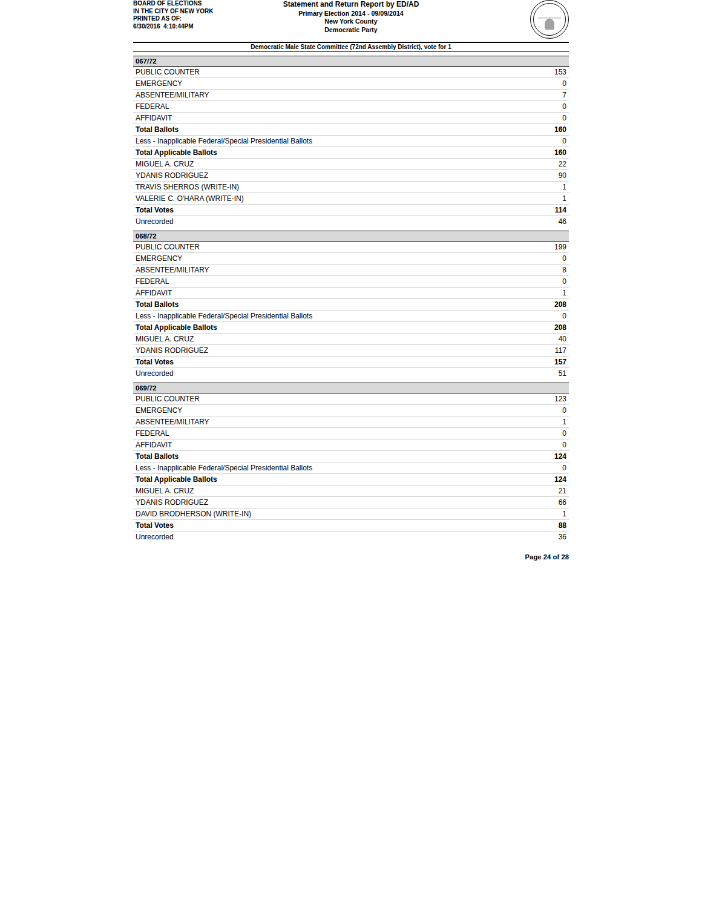BOARD OF ELECTIONS
IN THE CITY OF NEW YORK
PRINTED AS OF:
6/30/2016 4:10:44PM
Statement and Return Report by ED/AD
Primary Election 2014 - 09/09/2014
New York County
Democratic Party
Democratic Male State Committee (72nd Assembly District), vote for 1
067/72
| PUBLIC COUNTER | 153 |
| EMERGENCY | 0 |
| ABSENTEE/MILITARY | 7 |
| FEDERAL | 0 |
| AFFIDAVIT | 0 |
| Total Ballots | 160 |
| Less - Inapplicable Federal/Special Presidential Ballots | 0 |
| Total Applicable Ballots | 160 |
| MIGUEL A. CRUZ | 22 |
| YDANIS RODRIGUEZ | 90 |
| TRAVIS SHERROS (WRITE-IN) | 1 |
| VALERIE C. O'HARA (WRITE-IN) | 1 |
| Total Votes | 114 |
| Unrecorded | 46 |
068/72
| PUBLIC COUNTER | 199 |
| EMERGENCY | 0 |
| ABSENTEE/MILITARY | 8 |
| FEDERAL | 0 |
| AFFIDAVIT | 1 |
| Total Ballots | 208 |
| Less - Inapplicable Federal/Special Presidential Ballots | 0 |
| Total Applicable Ballots | 208 |
| MIGUEL A. CRUZ | 40 |
| YDANIS RODRIGUEZ | 117 |
| Total Votes | 157 |
| Unrecorded | 51 |
069/72
| PUBLIC COUNTER | 123 |
| EMERGENCY | 0 |
| ABSENTEE/MILITARY | 1 |
| FEDERAL | 0 |
| AFFIDAVIT | 0 |
| Total Ballots | 124 |
| Less - Inapplicable Federal/Special Presidential Ballots | 0 |
| Total Applicable Ballots | 124 |
| MIGUEL A. CRUZ | 21 |
| YDANIS RODRIGUEZ | 66 |
| DAVID BRODHERSON (WRITE-IN) | 1 |
| Total Votes | 88 |
| Unrecorded | 36 |
Page 24 of 28